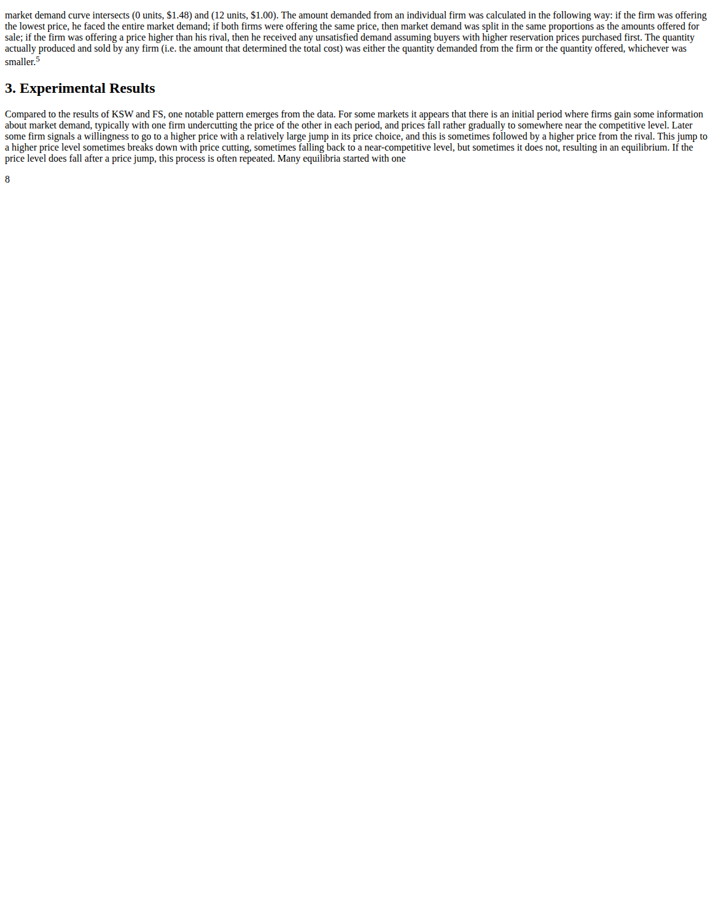market demand curve intersects (0 units, $1.48) and (12 units, $1.00). The amount demanded from an individual firm was calculated in the following way: if the firm was offering the lowest price, he faced the entire market demand; if both firms were offering the same price, then market demand was split in the same proportions as the amounts offered for sale; if the firm was offering a price higher than his rival, then he received any unsatisfied demand assuming buyers with higher reservation prices purchased first. The quantity actually produced and sold by any firm (i.e. the amount that determined the total cost) was either the quantity demanded from the firm or the quantity offered, whichever was smaller.5
3. Experimental Results
Compared to the results of KSW and FS, one notable pattern emerges from the data. For some markets it appears that there is an initial period where firms gain some information about market demand, typically with one firm undercutting the price of the other in each period, and prices fall rather gradually to somewhere near the competitive level. Later some firm signals a willingness to go to a higher price with a relatively large jump in its price choice, and this is sometimes followed by a higher price from the rival. This jump to a higher price level sometimes breaks down with price cutting, sometimes falling back to a near-competitive level, but sometimes it does not, resulting in an equilibrium. If the price level does fall after a price jump, this process is often repeated. Many equilibria started with one
8